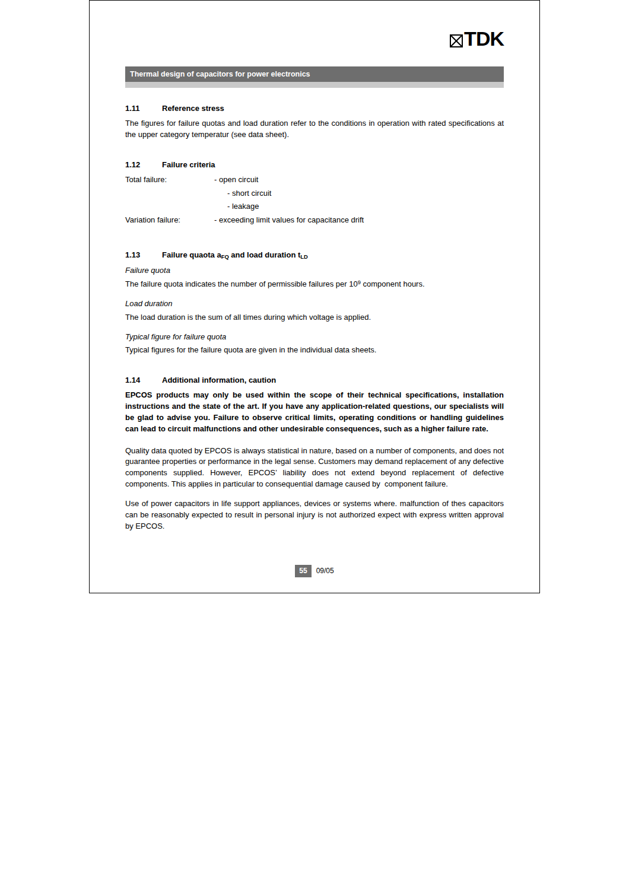TDK
Thermal design of capacitors for power electronics
1.11 Reference stress
The figures for failure quotas and load duration refer to the conditions in operation with rated specifications at the upper category temperatur (see data sheet).
1.12 Failure criteria
| Total failure: | - open circuit |
| | - short circuit |
| | - leakage |
| Variation failure: | - exceeding limit values for capacitance drift |
1.13 Failure quaota aFQ and load duration tLD
Failure quota
The failure quota indicates the number of permissible failures per 109 component hours.
Load duration
The load duration is the sum of all times during which voltage is applied.
Typical figure for failure quota
Typical figures for the failure quota are given in the individual data sheets.
1.14 Additional information, caution
EPCOS products may only be used within the scope of their technical specifications, installation instructions and the state of the art. If you have any application-related questions, our specialists will be glad to advise you. Failure to observe critical limits, operating conditions or handling guidelines can lead to circuit malfunctions and other undesirable consequences, such as a higher failure rate.
Quality data quoted by EPCOS is always statistical in nature, based on a number of components, and does not guarantee properties or performance in the legal sense. Customers may demand replacement of any defective components supplied. However, EPCOS’ liability does not extend beyond replacement of defective components. This applies in particular to consequential damage caused by component failure.
Use of power capacitors in life support appliances, devices or systems where. malfunction of thes capacitors can be reasonably expected to result in personal injury is not authorized expect with express written approval by EPCOS.
5509/05